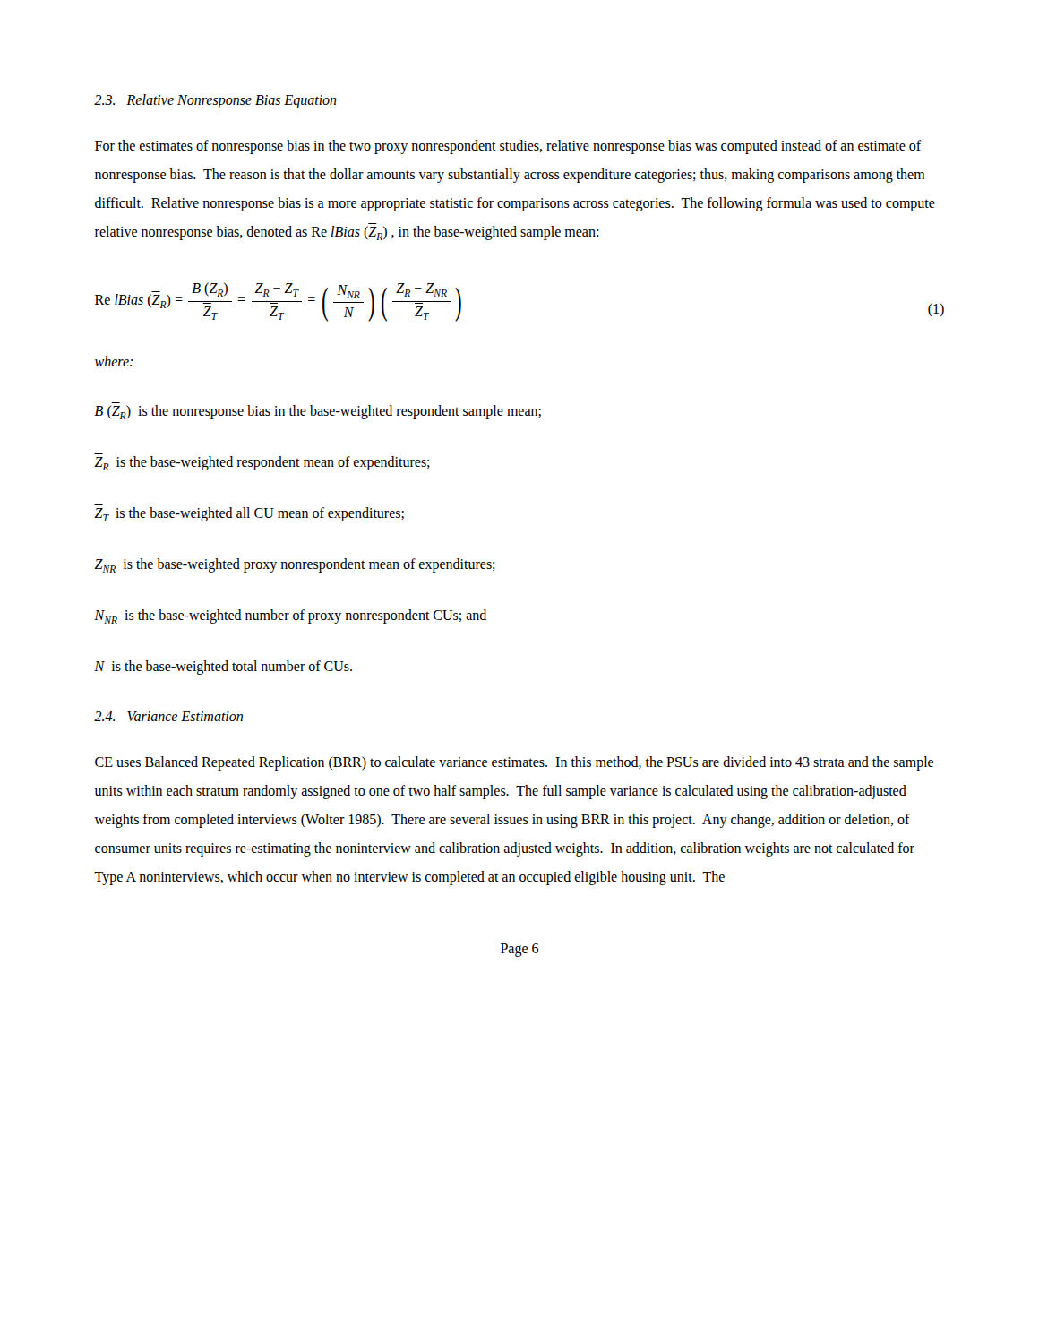2.3. Relative Nonresponse Bias Equation
For the estimates of nonresponse bias in the two proxy nonrespondent studies, relative nonresponse bias was computed instead of an estimate of nonresponse bias. The reason is that the dollar amounts vary substantially across expenditure categories; thus, making comparisons among them difficult. Relative nonresponse bias is a more appropriate statistic for comparisons across categories. The following formula was used to compute relative nonresponse bias, denoted as Re lBias (ZR) , in the base-weighted sample mean:
Re lBias (ZR) = B (ZR) ZT = ZR − ZT ZT = (NNR N)(ZR − ZNR ZT) (1)
where:
B (ZR) is the nonresponse bias in the base-weighted respondent sample mean;
ZR is the base-weighted respondent mean of expenditures;
ZT is the base-weighted all CU mean of expenditures;
ZNR is the base-weighted proxy nonrespondent mean of expenditures;
NNR is the base-weighted number of proxy nonrespondent CUs; and
N is the base-weighted total number of CUs.
2.4. Variance Estimation
CE uses Balanced Repeated Replication (BRR) to calculate variance estimates. In this method, the PSUs are divided into 43 strata and the sample units within each stratum randomly assigned to one of two half samples. The full sample variance is calculated using the calibration-adjusted weights from completed interviews (Wolter 1985). There are several issues in using BRR in this project. Any change, addition or deletion, of consumer units requires re-estimating the noninterview and calibration adjusted weights. In addition, calibration weights are not calculated for Type A noninterviews, which occur when no interview is completed at an occupied eligible housing unit. The
Page 6